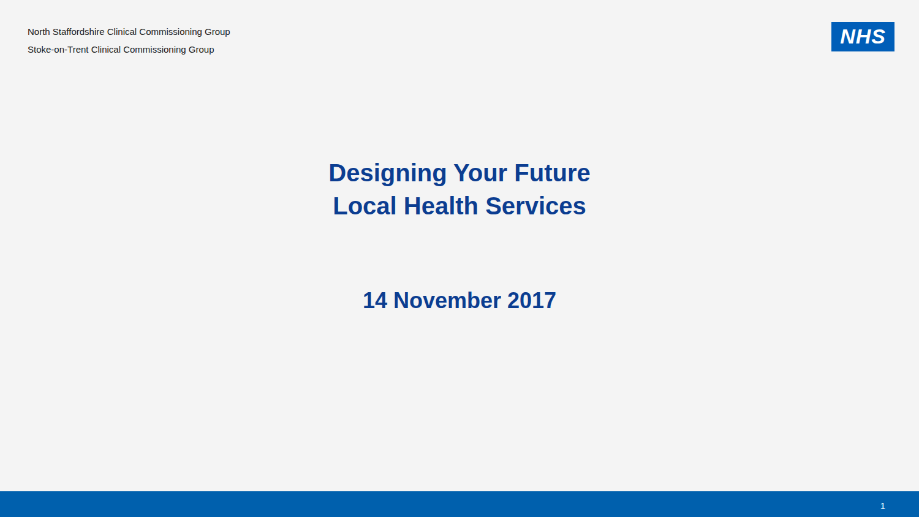North Staffordshire Clinical Commissioning Group
Stoke-on-Trent Clinical Commissioning Group
NHS
Designing Your Future
Local Health Services
14 November 2017
1